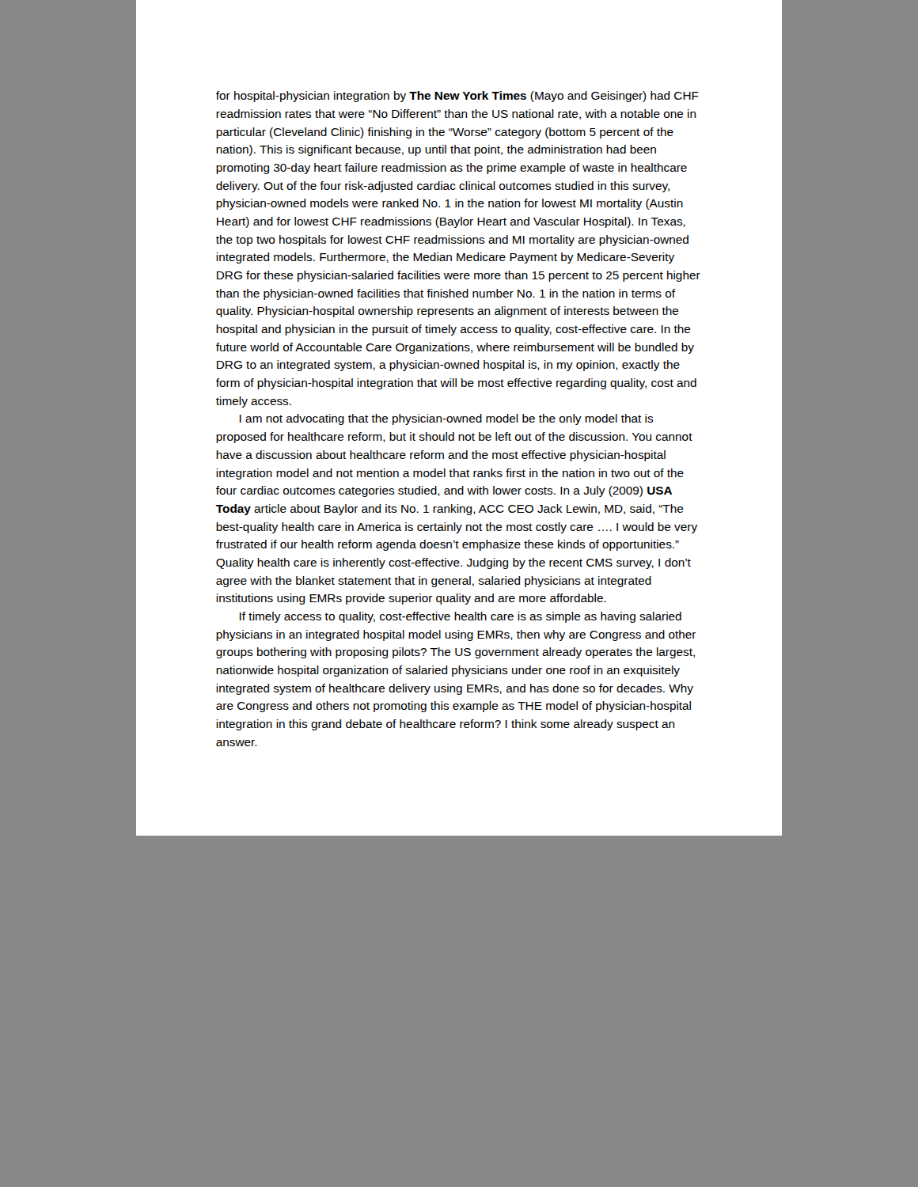for hospital-physician integration by The New York Times (Mayo and Geisinger) had CHF readmission rates that were “No Different” than the US national rate, with a notable one in particular (Cleveland Clinic) finishing in the “Worse” category (bottom 5 percent of the nation). This is significant because, up until that point, the administration had been promoting 30-day heart failure readmission as the prime example of waste in healthcare delivery. Out of the four risk-adjusted cardiac clinical outcomes studied in this survey, physician-owned models were ranked No. 1 in the nation for lowest MI mortality (Austin Heart) and for lowest CHF readmissions (Baylor Heart and Vascular Hospital). In Texas, the top two hospitals for lowest CHF readmissions and MI mortality are physician-owned integrated models. Furthermore, the Median Medicare Payment by Medicare-Severity DRG for these physician-salaried facilities were more than 15 percent to 25 percent higher than the physician-owned facilities that finished number No. 1 in the nation in terms of quality. Physician-hospital ownership represents an alignment of interests between the hospital and physician in the pursuit of timely access to quality, cost-effective care. In the future world of Accountable Care Organizations, where reimbursement will be bundled by DRG to an integrated system, a physician-owned hospital is, in my opinion, exactly the form of physician-hospital integration that will be most effective regarding quality, cost and timely access.
I am not advocating that the physician-owned model be the only model that is proposed for healthcare reform, but it should not be left out of the discussion. You cannot have a discussion about healthcare reform and the most effective physician-hospital integration model and not mention a model that ranks first in the nation in two out of the four cardiac outcomes categories studied, and with lower costs. In a July (2009) USA Today article about Baylor and its No. 1 ranking, ACC CEO Jack Lewin, MD, said, “The best-quality health care in America is certainly not the most costly care …. I would be very frustrated if our health reform agenda doesn’t emphasize these kinds of opportunities.” Quality health care is inherently cost-effective. Judging by the recent CMS survey, I don’t agree with the blanket statement that in general, salaried physicians at integrated institutions using EMRs provide superior quality and are more affordable.
If timely access to quality, cost-effective health care is as simple as having salaried physicians in an integrated hospital model using EMRs, then why are Congress and other groups bothering with proposing pilots? The US government already operates the largest, nationwide hospital organization of salaried physicians under one roof in an exquisitely integrated system of healthcare delivery using EMRs, and has done so for decades. Why are Congress and others not promoting this example as THE model of physician-hospital integration in this grand debate of healthcare reform? I think some already suspect an answer.